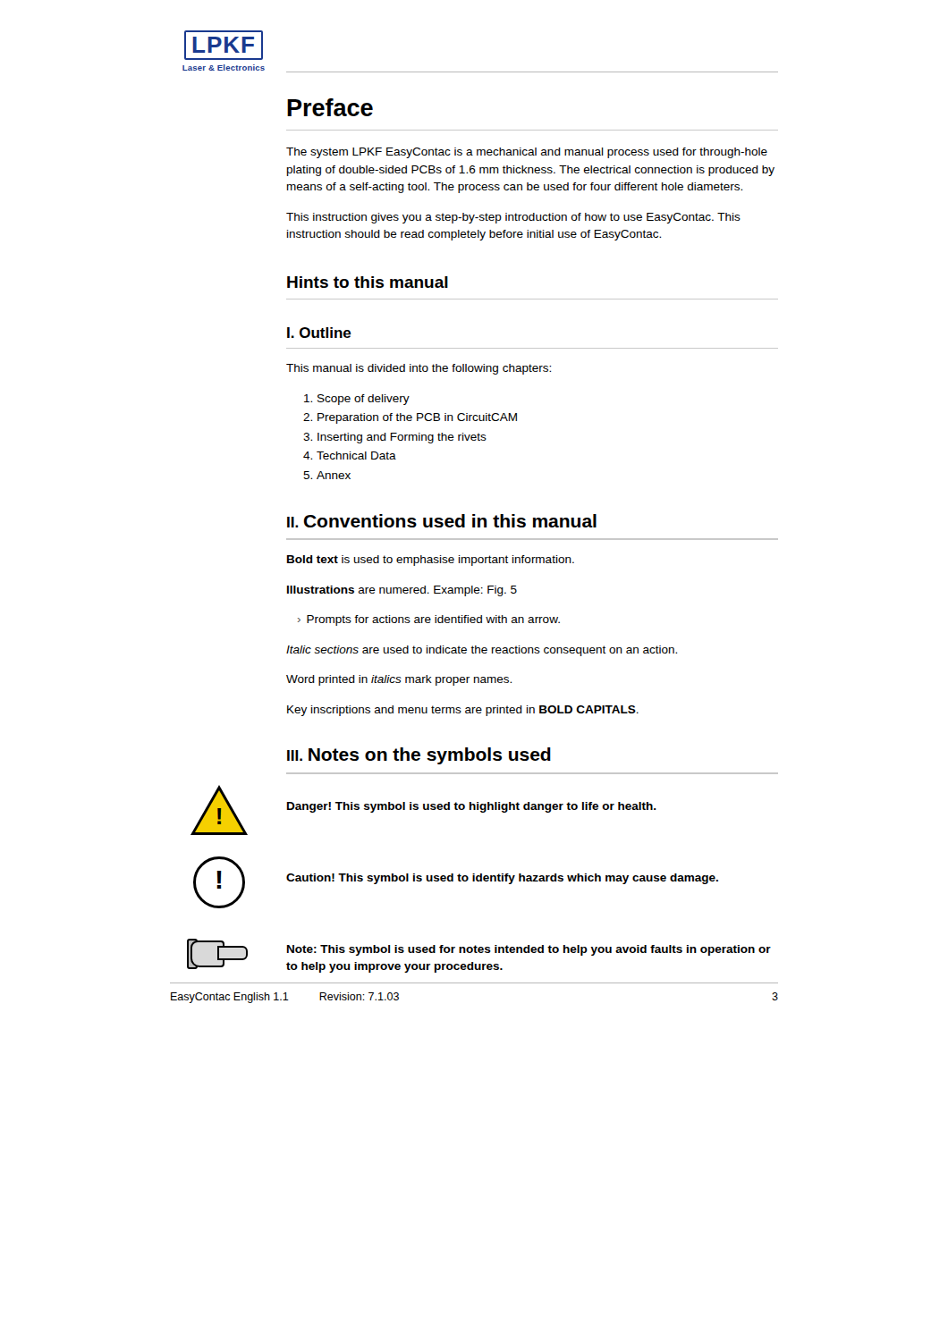LPKF
Laser & Electronics
Preface
The system LPKF EasyContac is a mechanical and manual process used for through-hole plating of double-sided PCBs of 1.6 mm thickness. The electrical connection is produced by means of a self-acting tool. The process can be used for four different hole diameters.
This instruction gives you a step-by-step introduction of how to use EasyContac. This instruction should be read completely before initial use of EasyContac.
Hints to this manual
I. Outline
This manual is divided into the following chapters:
Scope of delivery
Preparation of the PCB in CircuitCAM
Inserting and Forming the rivets
Technical Data
Annex
II. Conventions used in this manual
Bold text is used to emphasise important information.
Illustrations are numered. Example: Fig. 5
›Prompts for actions are identified with an arrow.
Italic sections are used to indicate the reactions consequent on an action.
Word printed in italics mark proper names.
Key inscriptions and menu terms are printed in BOLD CAPITALS.
III. Notes on the symbols used
!
Danger! This symbol is used to highlight danger to life or health.
!
Caution! This symbol is used to identify hazards which may cause damage.
Note: This symbol is used for notes intended to help you avoid faults in operation or to help you improve your procedures.
EasyContac English 1.1 Revision: 7.1.03
3